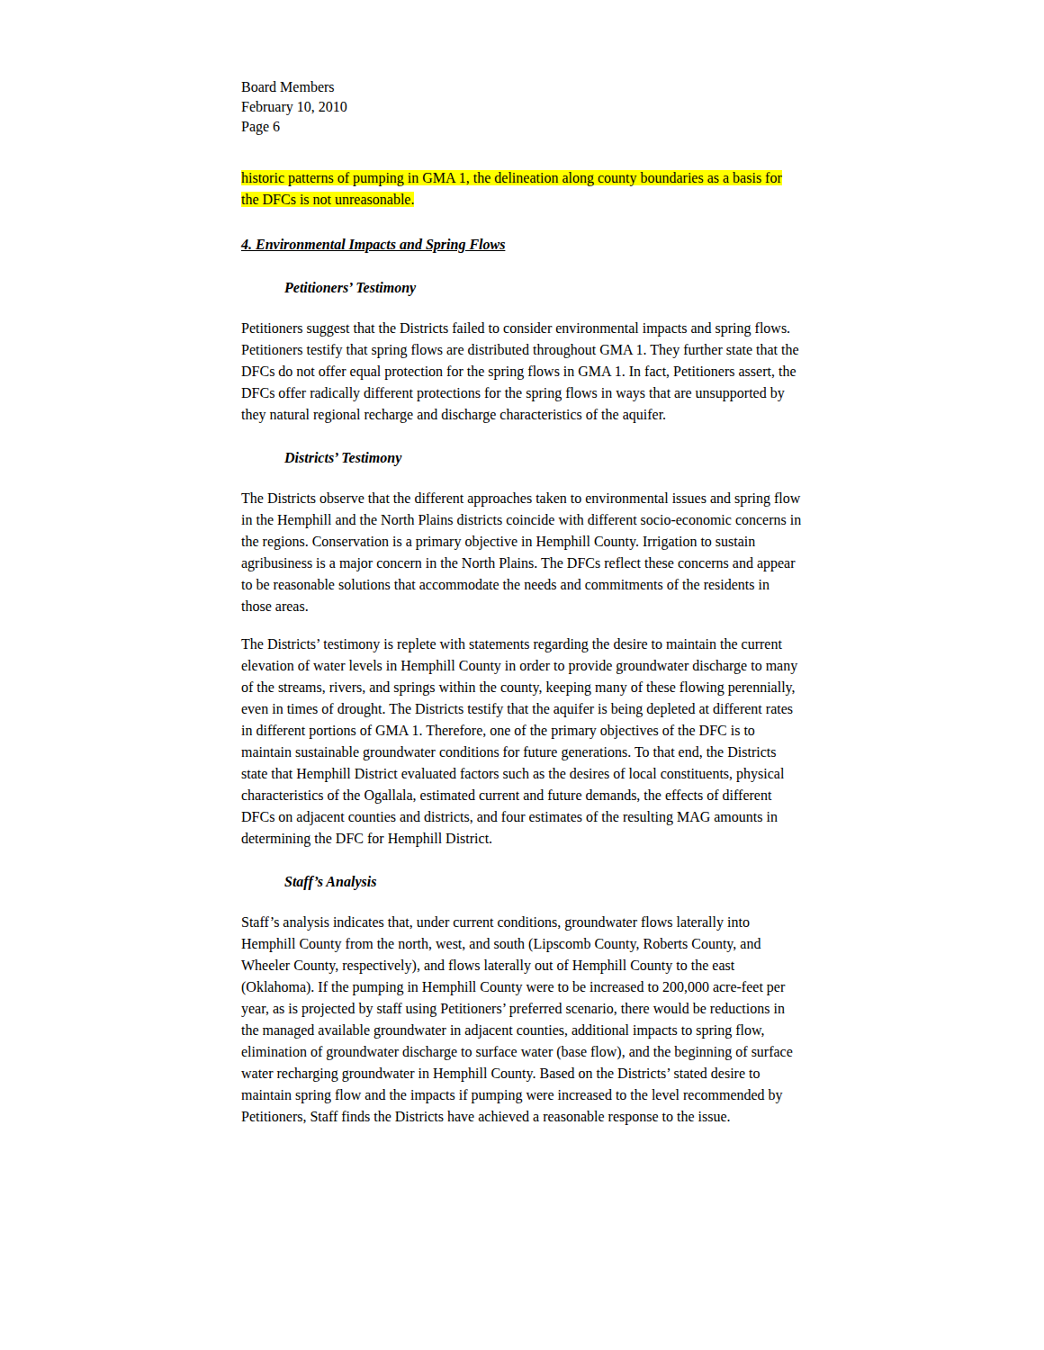Board Members
February 10, 2010
Page 6
historic patterns of pumping in GMA 1, the delineation along county boundaries as a basis for the DFCs is not unreasonable.
4. Environmental Impacts and Spring Flows
Petitioners’ Testimony
Petitioners suggest that the Districts failed to consider environmental impacts and spring flows. Petitioners testify that spring flows are distributed throughout GMA 1. They further state that the DFCs do not offer equal protection for the spring flows in GMA 1. In fact, Petitioners assert, the DFCs offer radically different protections for the spring flows in ways that are unsupported by they natural regional recharge and discharge characteristics of the aquifer.
Districts’ Testimony
The Districts observe that the different approaches taken to environmental issues and spring flow in the Hemphill and the North Plains districts coincide with different socio-economic concerns in the regions. Conservation is a primary objective in Hemphill County. Irrigation to sustain agribusiness is a major concern in the North Plains. The DFCs reflect these concerns and appear to be reasonable solutions that accommodate the needs and commitments of the residents in those areas.
The Districts’ testimony is replete with statements regarding the desire to maintain the current elevation of water levels in Hemphill County in order to provide groundwater discharge to many of the streams, rivers, and springs within the county, keeping many of these flowing perennially, even in times of drought. The Districts testify that the aquifer is being depleted at different rates in different portions of GMA 1. Therefore, one of the primary objectives of the DFC is to maintain sustainable groundwater conditions for future generations. To that end, the Districts state that Hemphill District evaluated factors such as the desires of local constituents, physical characteristics of the Ogallala, estimated current and future demands, the effects of different DFCs on adjacent counties and districts, and four estimates of the resulting MAG amounts in determining the DFC for Hemphill District.
Staff’s Analysis
Staff’s analysis indicates that, under current conditions, groundwater flows laterally into Hemphill County from the north, west, and south (Lipscomb County, Roberts County, and Wheeler County, respectively), and flows laterally out of Hemphill County to the east (Oklahoma). If the pumping in Hemphill County were to be increased to 200,000 acre-feet per year, as is projected by staff using Petitioners’ preferred scenario, there would be reductions in the managed available groundwater in adjacent counties, additional impacts to spring flow, elimination of groundwater discharge to surface water (base flow), and the beginning of surface water recharging groundwater in Hemphill County. Based on the Districts’ stated desire to maintain spring flow and the impacts if pumping were increased to the level recommended by Petitioners, Staff finds the Districts have achieved a reasonable response to the issue.